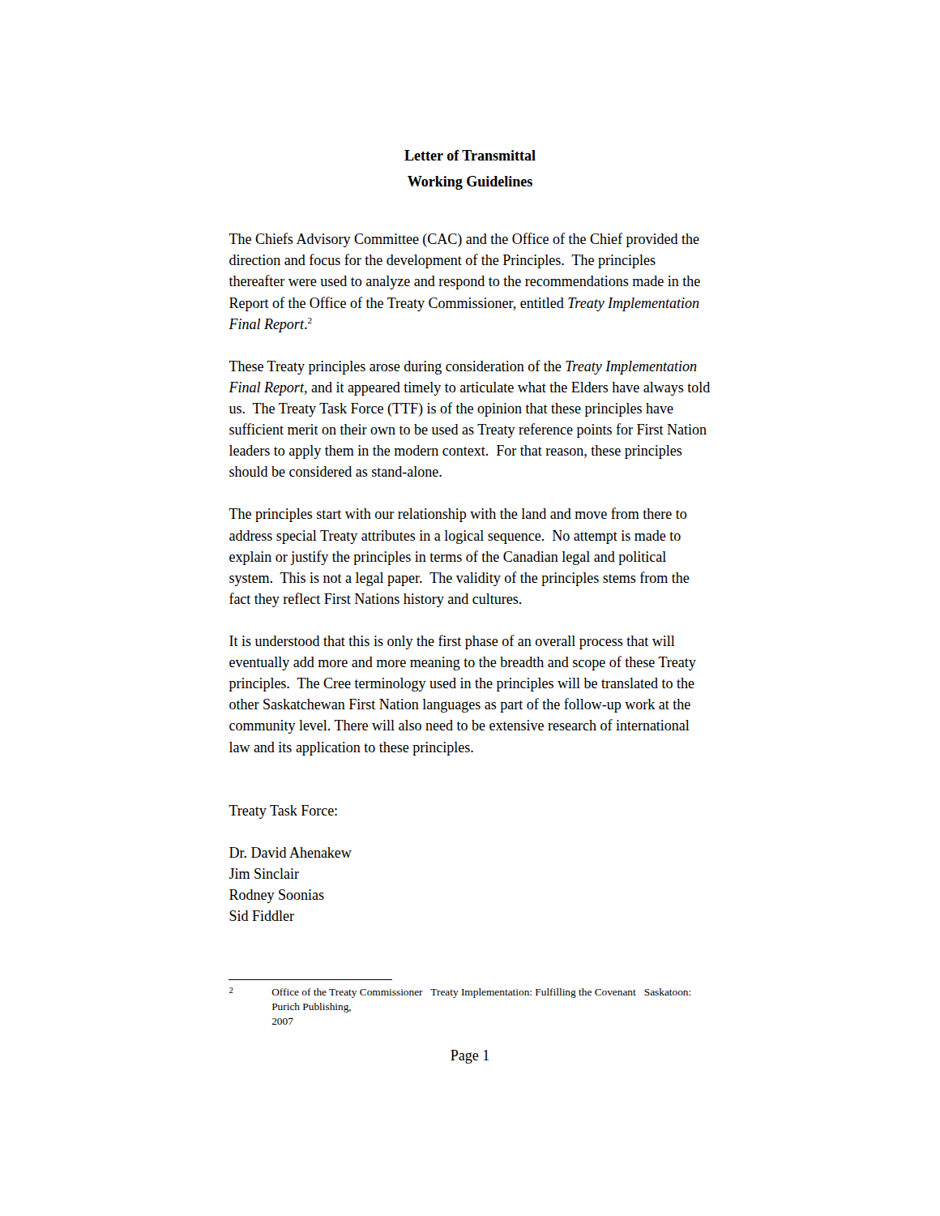Letter of Transmittal
Working Guidelines
The Chiefs Advisory Committee (CAC) and the Office of the Chief provided the direction and focus for the development of the Principles. The principles thereafter were used to analyze and respond to the recommendations made in the Report of the Office of the Treaty Commissioner, entitled Treaty Implementation Final Report.2
These Treaty principles arose during consideration of the Treaty Implementation Final Report, and it appeared timely to articulate what the Elders have always told us. The Treaty Task Force (TTF) is of the opinion that these principles have sufficient merit on their own to be used as Treaty reference points for First Nation leaders to apply them in the modern context. For that reason, these principles should be considered as stand-alone.
The principles start with our relationship with the land and move from there to address special Treaty attributes in a logical sequence. No attempt is made to explain or justify the principles in terms of the Canadian legal and political system. This is not a legal paper. The validity of the principles stems from the fact they reflect First Nations history and cultures.
It is understood that this is only the first phase of an overall process that will eventually add more and more meaning to the breadth and scope of these Treaty principles. The Cree terminology used in the principles will be translated to the other Saskatchewan First Nation languages as part of the follow-up work at the community level. There will also need to be extensive research of international law and its application to these principles.
Treaty Task Force:
Dr. David Ahenakew Jim Sinclair Rodney Soonias Sid Fiddler
2
Office of the Treaty Commissioner Treaty Implementation: Fulfilling the Covenant Saskatoon: Purich Publishing, 2007
Page 1